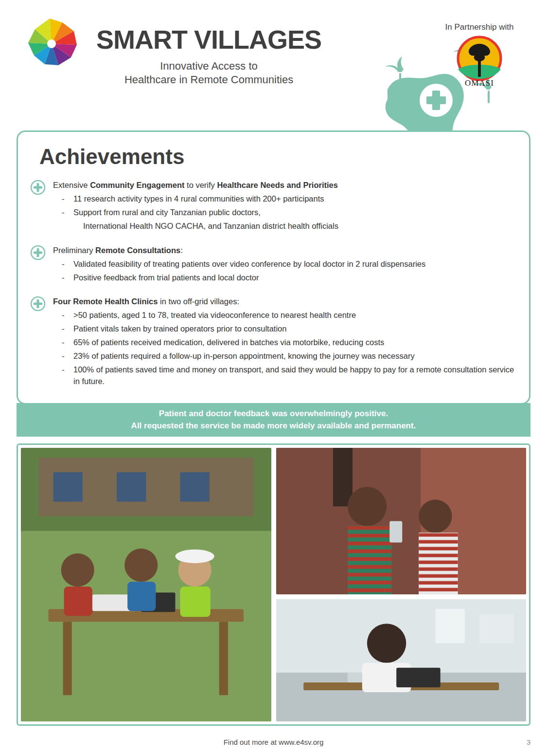SMART VILLAGES
Innovative Access to
Healthcare in Remote Communities
In Partnership with
OMASI
Achievements
Extensive Community Engagement to verify Healthcare Needs and Priorities
11 research activity types in 4 rural communities with 200+ participants
Support from rural and city Tanzanian public doctors,
International Health NGO CACHA, and Tanzanian district health officials
Preliminary Remote Consultations:
Validated feasibility of treating patients over video conference by local doctor in 2 rural dispensaries
Positive feedback from trial patients and local doctor
Four Remote Health Clinics in two off-grid villages:
>50 patients, aged 1 to 78, treated via videoconference to nearest health centre
Patient vitals taken by trained operators prior to consultation
65% of patients received medication, delivered in batches via motorbike, reducing costs
23% of patients required a follow-up in-person appointment, knowing the journey was necessary
100% of patients saved time and money on transport, and said they would be happy to pay for a remote consultation service in future.
Patient and doctor feedback was overwhelmingly positive.
All requested the service be made more widely available and permanent.
Find out more at www.e4sv.org 3